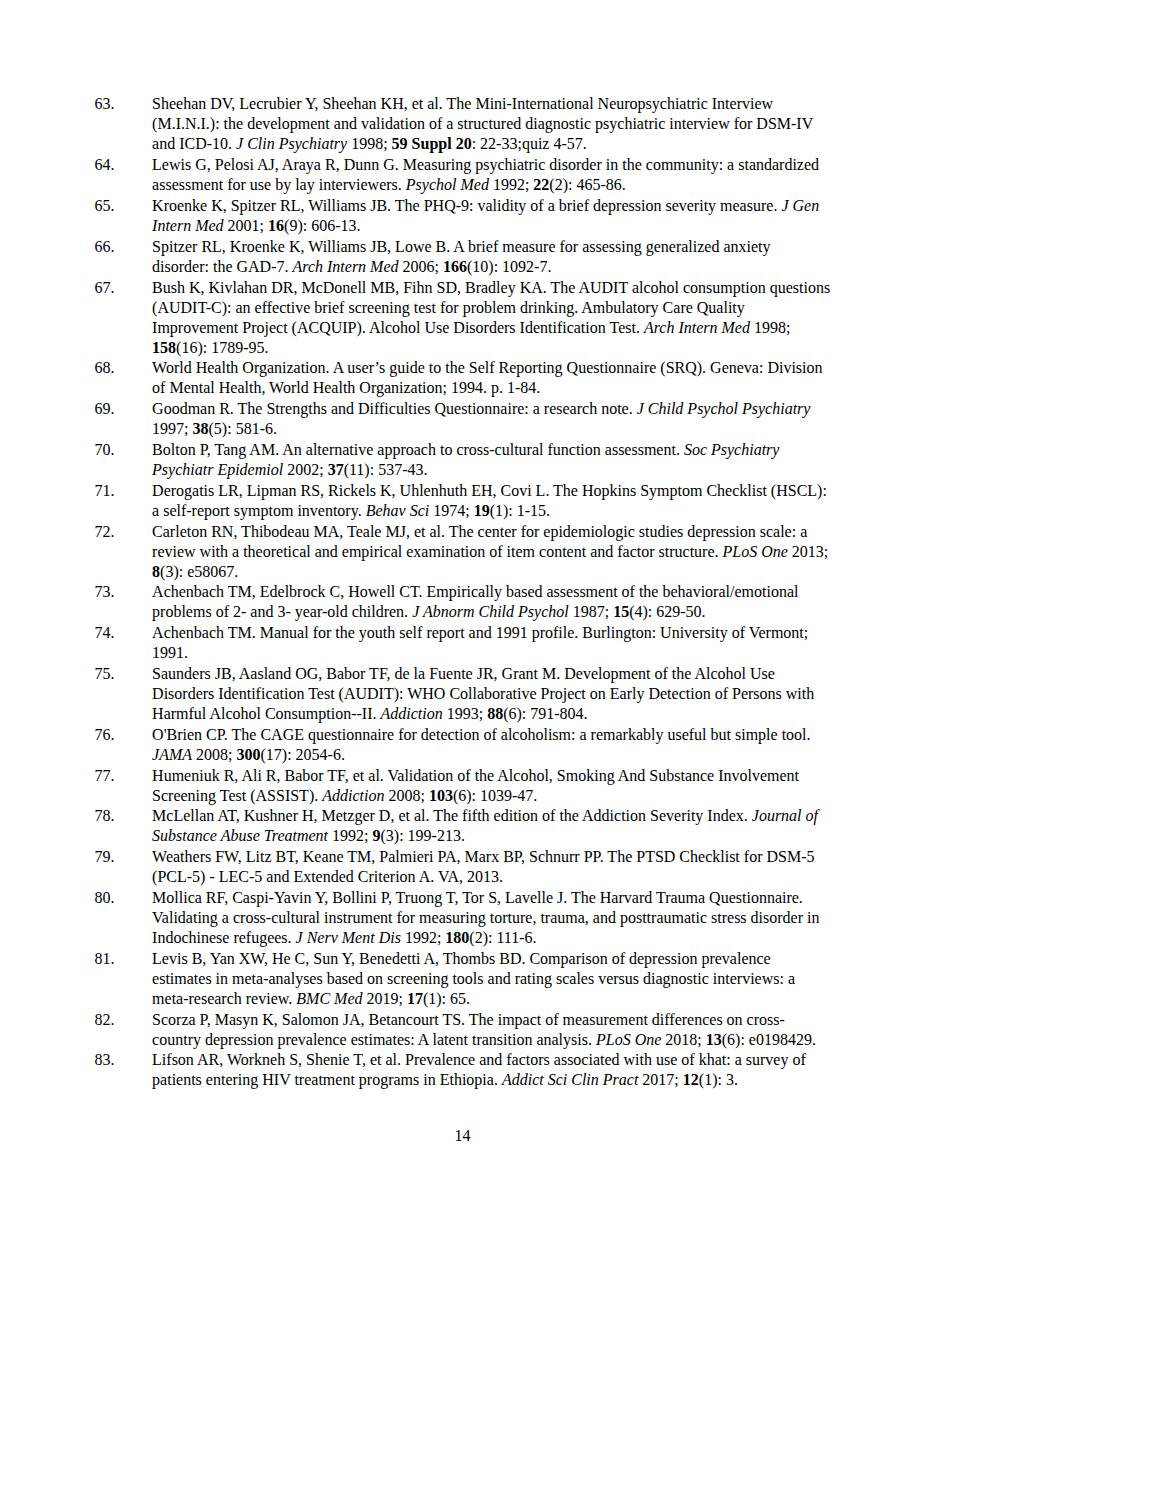63. Sheehan DV, Lecrubier Y, Sheehan KH, et al. The Mini-International Neuropsychiatric Interview (M.I.N.I.): the development and validation of a structured diagnostic psychiatric interview for DSM-IV and ICD-10. J Clin Psychiatry 1998; 59 Suppl 20: 22-33;quiz 4-57.
64. Lewis G, Pelosi AJ, Araya R, Dunn G. Measuring psychiatric disorder in the community: a standardized assessment for use by lay interviewers. Psychol Med 1992; 22(2): 465-86.
65. Kroenke K, Spitzer RL, Williams JB. The PHQ-9: validity of a brief depression severity measure. J Gen Intern Med 2001; 16(9): 606-13.
66. Spitzer RL, Kroenke K, Williams JB, Lowe B. A brief measure for assessing generalized anxiety disorder: the GAD-7. Arch Intern Med 2006; 166(10): 1092-7.
67. Bush K, Kivlahan DR, McDonell MB, Fihn SD, Bradley KA. The AUDIT alcohol consumption questions (AUDIT-C): an effective brief screening test for problem drinking. Ambulatory Care Quality Improvement Project (ACQUIP). Alcohol Use Disorders Identification Test. Arch Intern Med 1998; 158(16): 1789-95.
68. World Health Organization. A user’s guide to the Self Reporting Questionnaire (SRQ). Geneva: Division of Mental Health, World Health Organization; 1994. p. 1-84.
69. Goodman R. The Strengths and Difficulties Questionnaire: a research note. J Child Psychol Psychiatry 1997; 38(5): 581-6.
70. Bolton P, Tang AM. An alternative approach to cross-cultural function assessment. Soc Psychiatry Psychiatr Epidemiol 2002; 37(11): 537-43.
71. Derogatis LR, Lipman RS, Rickels K, Uhlenhuth EH, Covi L. The Hopkins Symptom Checklist (HSCL): a self-report symptom inventory. Behav Sci 1974; 19(1): 1-15.
72. Carleton RN, Thibodeau MA, Teale MJ, et al. The center for epidemiologic studies depression scale: a review with a theoretical and empirical examination of item content and factor structure. PLoS One 2013; 8(3): e58067.
73. Achenbach TM, Edelbrock C, Howell CT. Empirically based assessment of the behavioral/emotional problems of 2- and 3- year-old children. J Abnorm Child Psychol 1987; 15(4): 629-50.
74. Achenbach TM. Manual for the youth self report and 1991 profile. Burlington: University of Vermont; 1991.
75. Saunders JB, Aasland OG, Babor TF, de la Fuente JR, Grant M. Development of the Alcohol Use Disorders Identification Test (AUDIT): WHO Collaborative Project on Early Detection of Persons with Harmful Alcohol Consumption--II. Addiction 1993; 88(6): 791-804.
76. O'Brien CP. The CAGE questionnaire for detection of alcoholism: a remarkably useful but simple tool. JAMA 2008; 300(17): 2054-6.
77. Humeniuk R, Ali R, Babor TF, et al. Validation of the Alcohol, Smoking And Substance Involvement Screening Test (ASSIST). Addiction 2008; 103(6): 1039-47.
78. McLellan AT, Kushner H, Metzger D, et al. The fifth edition of the Addiction Severity Index. Journal of Substance Abuse Treatment 1992; 9(3): 199-213.
79. Weathers FW, Litz BT, Keane TM, Palmieri PA, Marx BP, Schnurr PP. The PTSD Checklist for DSM-5 (PCL-5) - LEC-5 and Extended Criterion A. VA, 2013.
80. Mollica RF, Caspi-Yavin Y, Bollini P, Truong T, Tor S, Lavelle J. The Harvard Trauma Questionnaire. Validating a cross-cultural instrument for measuring torture, trauma, and posttraumatic stress disorder in Indochinese refugees. J Nerv Ment Dis 1992; 180(2): 111-6.
81. Levis B, Yan XW, He C, Sun Y, Benedetti A, Thombs BD. Comparison of depression prevalence estimates in meta-analyses based on screening tools and rating scales versus diagnostic interviews: a meta-research review. BMC Med 2019; 17(1): 65.
82. Scorza P, Masyn K, Salomon JA, Betancourt TS. The impact of measurement differences on cross-country depression prevalence estimates: A latent transition analysis. PLoS One 2018; 13(6): e0198429.
83. Lifson AR, Workneh S, Shenie T, et al. Prevalence and factors associated with use of khat: a survey of patients entering HIV treatment programs in Ethiopia. Addict Sci Clin Pract 2017; 12(1): 3.
14